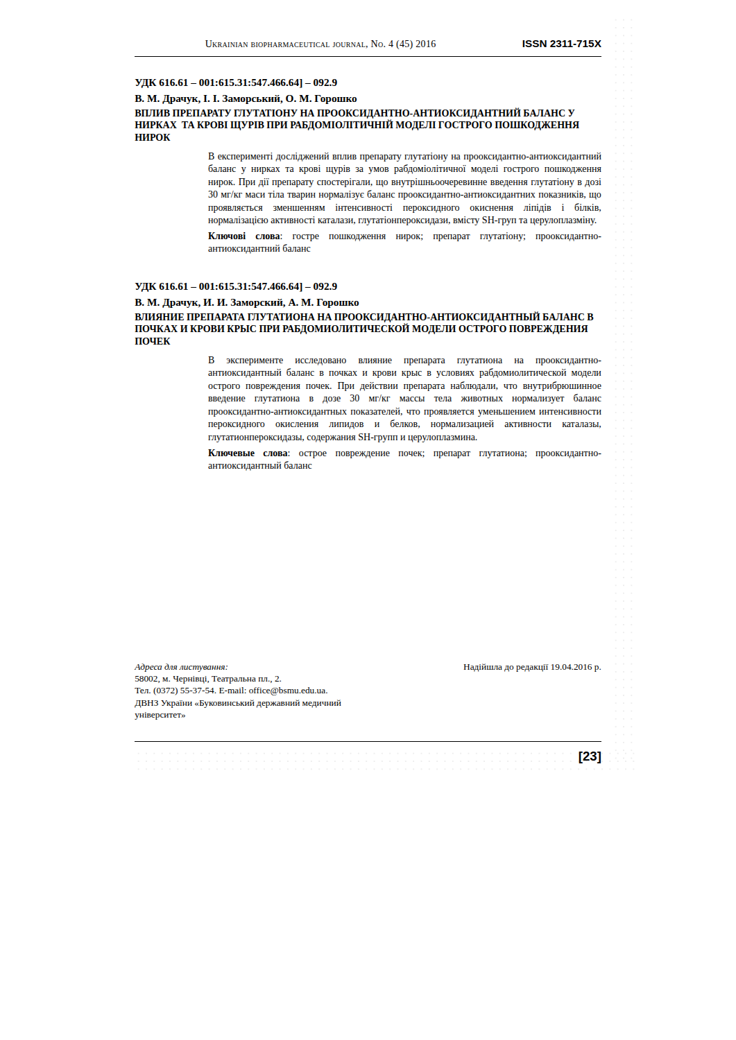Ukrainian biopharmaceutical journal, No. 4 (45) 2016
ISSN 2311-715X
УДК 616.61 – 001:615.31:547.466.64] – 092.9
В. М. Драчук, І. І. Заморський, О. М. Горошко
Вплив препарату глутатіону на прооксидантно-антиоксидантний баланс у нирках та крові щурів при рабдоміолітичній моделі гострого пошкодження нирок
В експерименті досліджений вплив препарату глутатіону на прооксидантно-антиоксидантний баланс у нирках та крові щурів за умов рабдоміолітичної моделі гострого пошкодження нирок. При дії препарату спостерігали, що внутрішньоочеревинне введення глутатіону в дозі 30 мг/кг маси тіла тварин нормалізує баланс прооксидантно-антиоксидантних показників, що проявляється зменшенням інтенсивності пероксидного окиснення ліпідів і білків, нормалізацією активності каталази, глутатіонпероксидази, вмісту SH-груп та церулоплазміну.
Ключові слова: гостре пошкодження нирок; препарат глутатіону; прооксидантно-антиоксидантний баланс
УДК 616.61 – 001:615.31:547.466.64] – 092.9
В. М. Драчук, И. И. Заморский, А. М. Горошко
Влияние препарата глутатиона на прооксидантно-антиоксидантный баланс в почках и крови крыс при рабдомиолитической модели острого повреждения почек
В эксперименте исследовано влияние препарата глутатиона на прооксидантно-антиоксидантный баланс в почках и крови крыс в условиях рабдомиолитической модели острого повреждения почек. При действии препарата наблюдали, что внутрибрюшинное введение глутатиона в дозе 30 мг/кг массы тела животных нормализует баланс прооксидантно-антиоксидантных показателей, что проявляется уменьшением интенсивности пероксидного окисления липидов и белков, нормализацией активности каталазы, глутатионпероксидазы, содержания SH-групп и церулоплазмина.
Ключевые слова: острое повреждение почек; препарат глутатиона; прооксидантно-антиоксидантный баланс
Адреса для листування:
58002, м. Чернівці, Театральна пл., 2.
Тел. (0372) 55-37-54. E-mail: office@bsmu.edu.ua.
ДВНЗ України «Буковинський державний медичний університет»
Надійшла до редакції 19.04.2016 р.
[23]